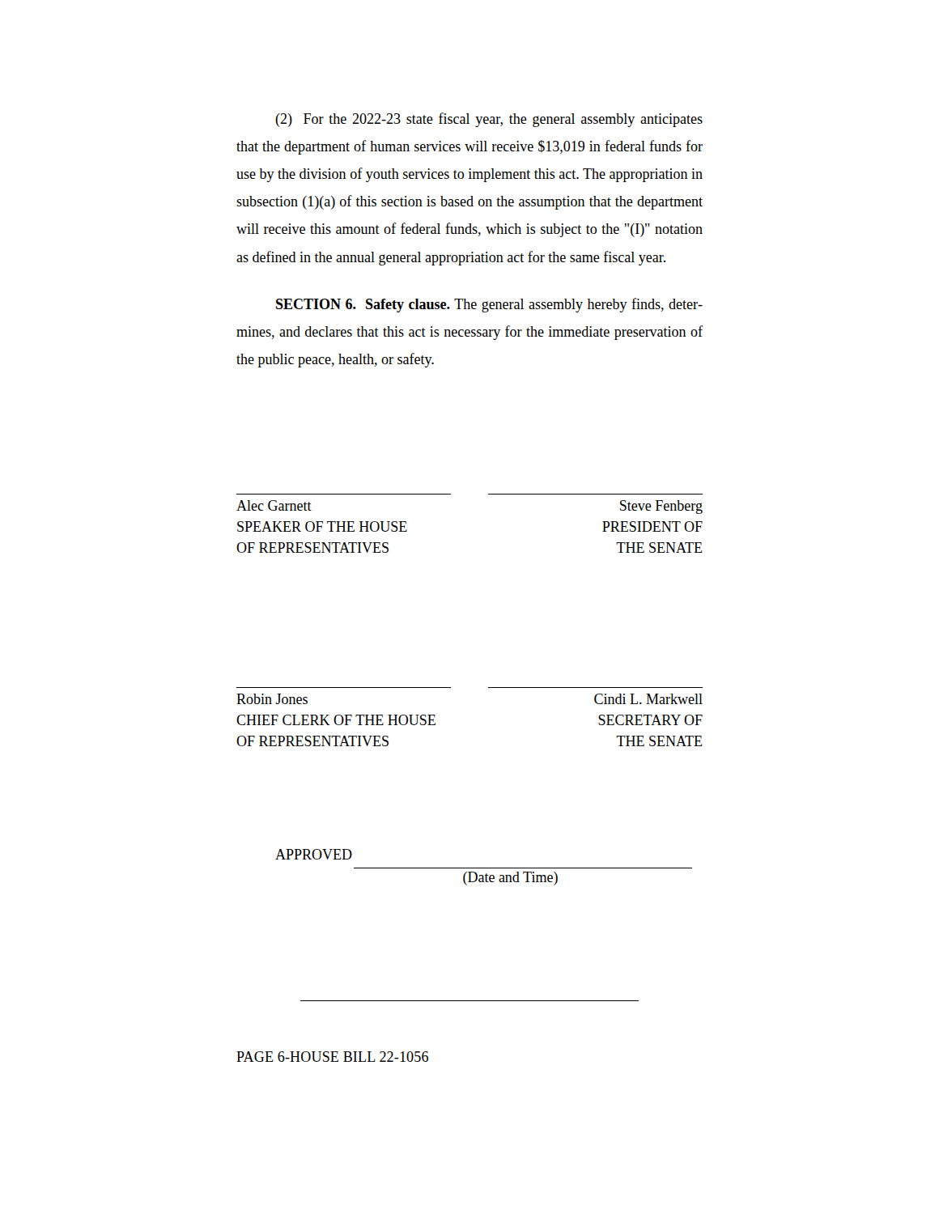(2) For the 2022-23 state fiscal year, the general assembly anticipates that the department of human services will receive $13,019 in federal funds for use by the division of youth services to implement this act. The appropriation in subsection (1)(a) of this section is based on the assumption that the department will receive this amount of federal funds, which is subject to the "(I)" notation as defined in the annual general appropriation act for the same fiscal year.
SECTION 6. Safety clause. The general assembly hereby finds, determines, and declares that this act is necessary for the immediate preservation of the public peace, health, or safety.
Alec Garnett
Speaker of the House
of Representatives
Steve Fenberg
President of
the Senate
Robin Jones
Chief Clerk of the House
of Representatives
Cindi L. Markwell
Secretary of
the Senate
Approved
(Date and Time)
Page 6-House Bill 22-1056